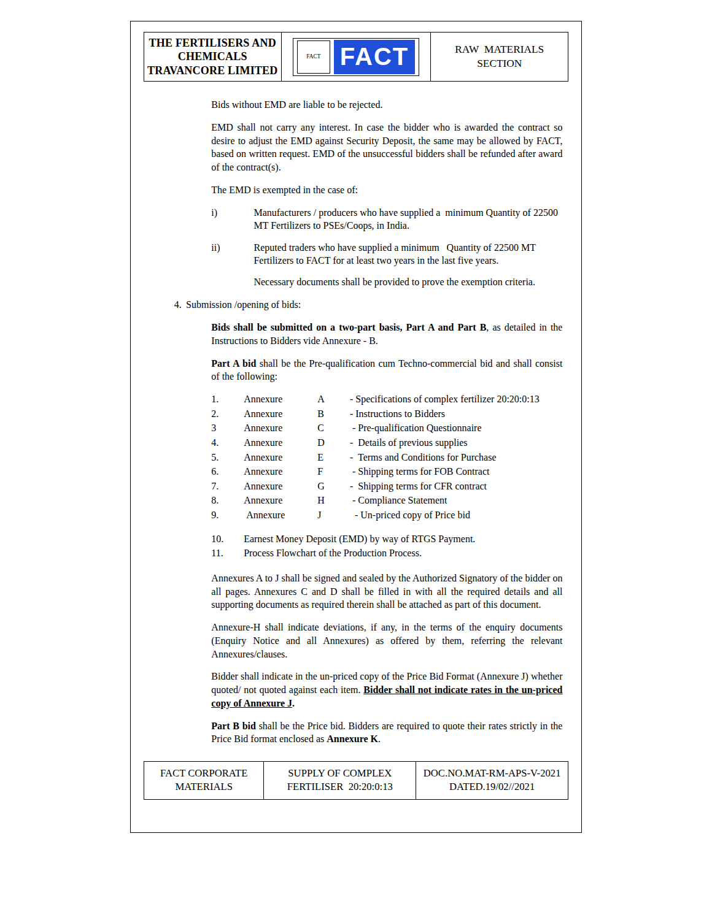| THE FERTILISERS AND CHEMICALS TRAVANCORE LIMITED | FACT FACT | RAW MATERIALS SECTION |
Bids without EMD are liable to be rejected.
EMD shall not carry any interest. In case the bidder who is awarded the contract so desire to adjust the EMD against Security Deposit, the same may be allowed by FACT, based on written request. EMD of the unsuccessful bidders shall be refunded after award of the contract(s).
The EMD is exempted in the case of:
i)
Manufacturers / producers who have supplied a minimum Quantity of 22500 MT Fertilizers to PSEs/Coops, in India.
ii)
Reputed traders who have supplied a minimum Quantity of 22500 MT Fertilizers to FACT for at least two years in the last five years.
Necessary documents shall be provided to prove the exemption criteria.
4.
Submission /opening of bids:
Bids shall be submitted on a two-part basis, Part A and Part B, as detailed in the Instructions to Bidders vide Annexure - B.
Part A bid shall be the Pre-qualification cum Techno-commercial bid and shall consist of the following:
| 1. | Annexure | A | - Specifications of complex fertilizer 20:20:0:13 |
| 2. | Annexure | B | - Instructions to Bidders |
| 3 | Annexure | C | - Pre-qualification Questionnaire |
| 4. | Annexure | D | - Details of previous supplies |
| 5. | Annexure | E | - Terms and Conditions for Purchase |
| 6. | Annexure | F | - Shipping terms for FOB Contract |
| 7. | Annexure | G | - Shipping terms for CFR contract |
| 8. | Annexure | H | - Compliance Statement |
| 9. | Annexure | J | - Un-priced copy of Price bid |
10.
Earnest Money Deposit (EMD) by way of RTGS Payment.
11.
Process Flowchart of the Production Process.
Annexures A to J shall be signed and sealed by the Authorized Signatory of the bidder on all pages. Annexures C and D shall be filled in with all the required details and all supporting documents as required therein shall be attached as part of this document.
Annexure-H shall indicate deviations, if any, in the terms of the enquiry documents (Enquiry Notice and all Annexures) as offered by them, referring the relevant Annexures/clauses.
Bidder shall indicate in the un-priced copy of the Price Bid Format (Annexure J) whether quoted/ not quoted against each item. Bidder shall not indicate rates in the un-priced copy of Annexure J.
Part B bid shall be the Price bid. Bidders are required to quote their rates strictly in the Price Bid format enclosed as Annexure K.
| FACT CORPORATE MATERIALS | SUPPLY OF COMPLEX FERTILISER 20:20:0:13 | DOC.NO.MAT-RM-APS-V-2021 DATED.19/02//2021 |